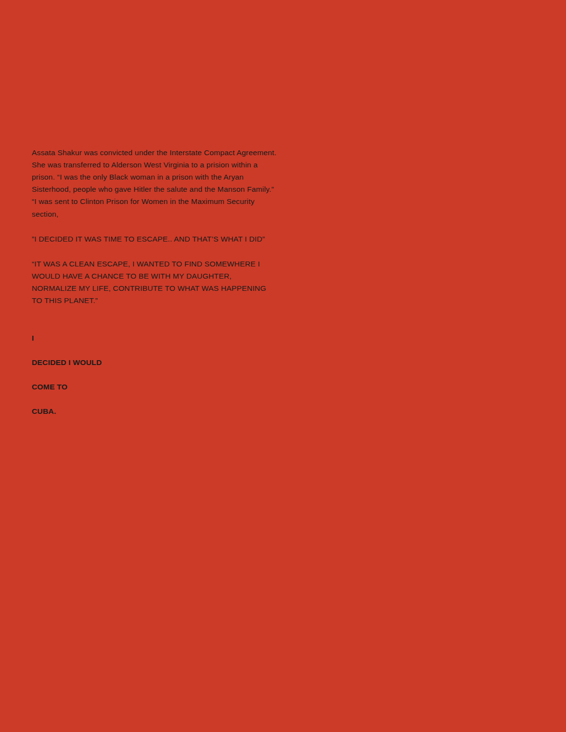Assata Shakur was convicted under the Interstate Compact Agreement. She was transferred to Alderson West Virginia to a prision within a prison. “I was the only Black woman in a prison with the Aryan Sisterhood, people who gave Hitler the salute and the Manson Family.”
“I was sent to Clinton Prison for Women in the Maximum Security section,
”I DECIDED IT WAS TIME TO ESCAPE.. AND THAT’S WHAT I DID”
“IT WAS A CLEAN ESCAPE, I WANTED TO FIND SOMEWHERE I WOULD HAVE A CHANCE TO BE WITH MY DAUGHTER, NORMALIZE MY LIFE, CONTRIBUTE TO WHAT WAS HAPPENING TO THIS PLANET.”
I
DECIDED I WOULD
COME TO
CUBA.